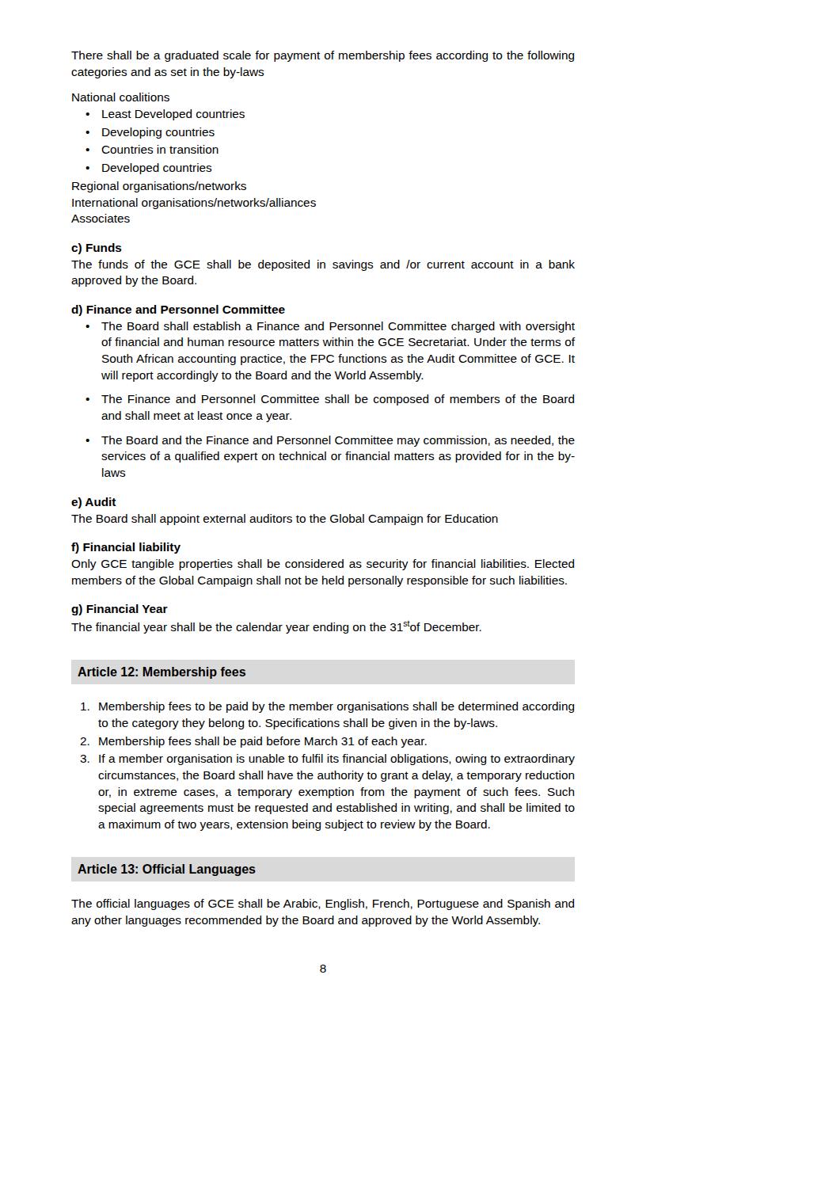There shall be a graduated scale for payment of membership fees according to the following categories and as set in the by-laws
National coalitions
Least Developed countries
Developing countries
Countries in transition
Developed countries
Regional organisations/networks
International organisations/networks/alliances
Associates
c) Funds
The funds of the GCE shall be deposited in savings and /or current account in a bank approved by the Board.
d) Finance and Personnel Committee
The Board shall establish a Finance and Personnel Committee charged with oversight of financial and human resource matters within the GCE Secretariat. Under the terms of South African accounting practice, the FPC functions as the Audit Committee of GCE. It will report accordingly to the Board and the World Assembly.
The Finance and Personnel Committee shall be composed of members of the Board and shall meet at least once a year.
The Board and the Finance and Personnel Committee may commission, as needed, the services of a qualified expert on technical or financial matters as provided for in the by-laws
e) Audit
The Board shall appoint external auditors to the Global Campaign for Education
f) Financial liability
Only GCE tangible properties shall be considered as security for financial liabilities. Elected members of the Global Campaign shall not be held personally responsible for such liabilities.
g) Financial Year
The financial year shall be the calendar year ending on the 31stof December.
Article 12: Membership fees
Membership fees to be paid by the member organisations shall be determined according to the category they belong to. Specifications shall be given in the by-laws.
Membership fees shall be paid before March 31 of each year.
If a member organisation is unable to fulfil its financial obligations, owing to extraordinary circumstances, the Board shall have the authority to grant a delay, a temporary reduction or, in extreme cases, a temporary exemption from the payment of such fees. Such special agreements must be requested and established in writing, and shall be limited to a maximum of two years, extension being subject to review by the Board.
Article 13: Official Languages
The official languages of GCE shall be Arabic, English, French, Portuguese and Spanish and any other languages recommended by the Board and approved by the World Assembly.
8